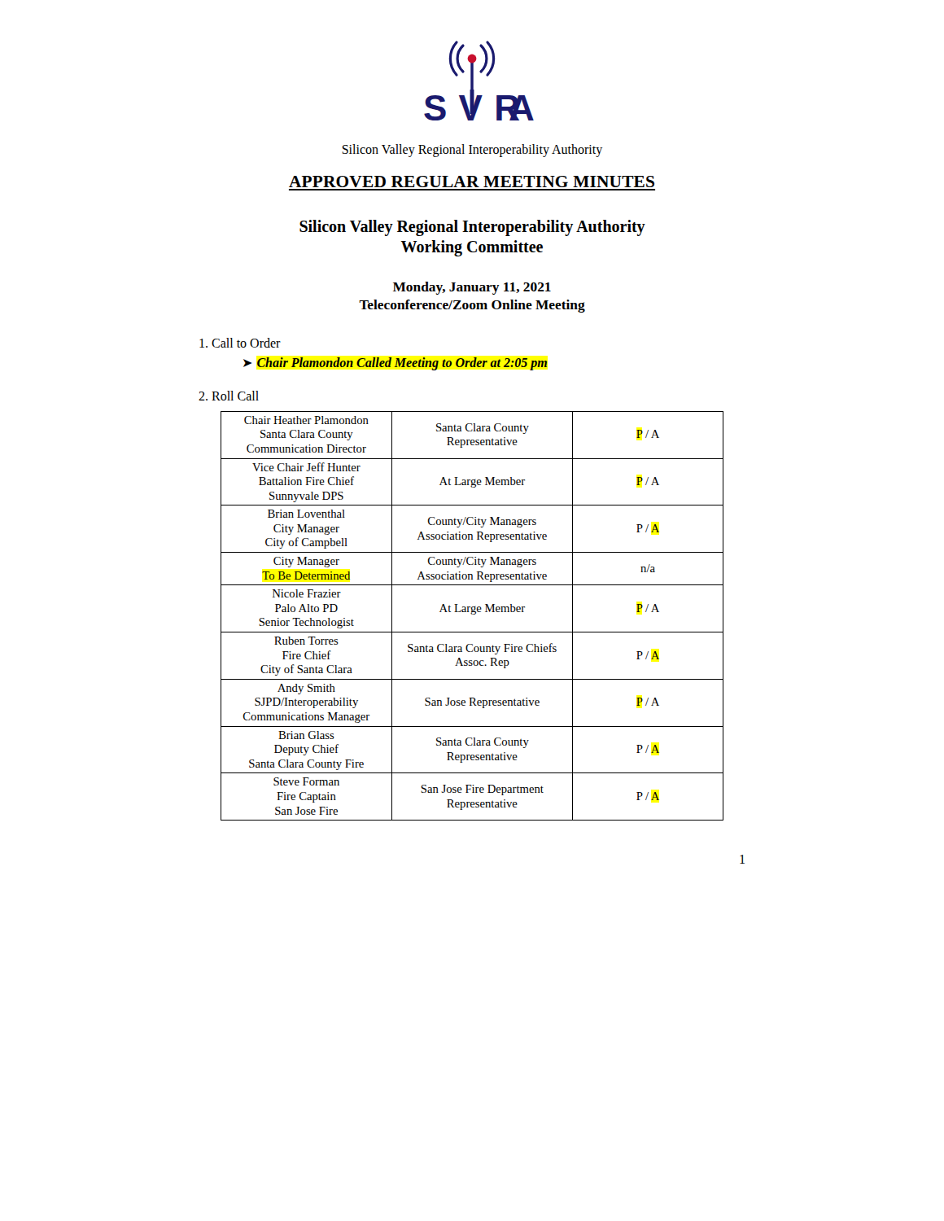S V R S V R A
Silicon Valley Regional Interoperability Authority
APPROVED REGULAR MEETING MINUTES
Silicon Valley Regional Interoperability Authority
Working Committee
Monday, January 11, 2021
Teleconference/Zoom Online Meeting
1. Call to Order
➤Chair Plamondon Called Meeting to Order at 2:05 pm
2. Roll Call
| Chair Heather Plamondon Santa Clara County Communication Director | Santa Clara County Representative | P / A |
| Vice Chair Jeff Hunter Battalion Fire Chief Sunnyvale DPS | At Large Member | P / A |
| Brian Loventhal City Manager City of Campbell | County/City Managers Association Representative | P / A |
| City Manager To Be Determined | County/City Managers Association Representative | n/a |
| Nicole Frazier Palo Alto PD Senior Technologist | At Large Member | P / A |
| Ruben Torres Fire Chief City of Santa Clara | Santa Clara County Fire Chiefs Assoc. Rep | P / A |
| Andy Smith SJPD/Interoperability Communications Manager | San Jose Representative | P / A |
| Brian Glass Deputy Chief Santa Clara County Fire | Santa Clara County Representative | P / A |
| Steve Forman Fire Captain San Jose Fire | San Jose Fire Department Representative | P / A |
1